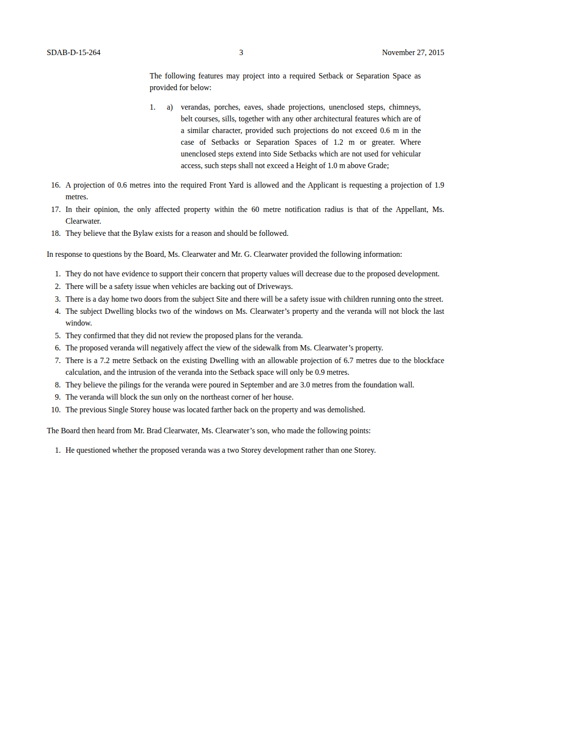SDAB-D-15-264
3
November 27, 2015
The following features may project into a required Setback or Separation Space as provided for below:
1.
a)
verandas, porches, eaves, shade projections, unenclosed steps, chimneys, belt courses, sills, together with any other architectural features which are of a similar character, provided such projections do not exceed 0.6 m in the case of Setbacks or Separation Spaces of 1.2 m or greater. Where unenclosed steps extend into Side Setbacks which are not used for vehicular access, such steps shall not exceed a Height of 1.0 m above Grade;
16. A projection of 0.6 metres into the required Front Yard is allowed and the Applicant is requesting a projection of 1.9 metres.
17. In their opinion, the only affected property within the 60 metre notification radius is that of the Appellant, Ms. Clearwater.
18. They believe that the Bylaw exists for a reason and should be followed.
In response to questions by the Board, Ms. Clearwater and Mr. G. Clearwater provided the following information:
1. They do not have evidence to support their concern that property values will decrease due to the proposed development.
2. There will be a safety issue when vehicles are backing out of Driveways.
3. There is a day home two doors from the subject Site and there will be a safety issue with children running onto the street.
4. The subject Dwelling blocks two of the windows on Ms. Clearwater’s property and the veranda will not block the last window.
5. They confirmed that they did not review the proposed plans for the veranda.
6. The proposed veranda will negatively affect the view of the sidewalk from Ms. Clearwater’s property.
7. There is a 7.2 metre Setback on the existing Dwelling with an allowable projection of 6.7 metres due to the blockface calculation, and the intrusion of the veranda into the Setback space will only be 0.9 metres.
8. They believe the pilings for the veranda were poured in September and are 3.0 metres from the foundation wall.
9. The veranda will block the sun only on the northeast corner of her house.
10. The previous Single Storey house was located farther back on the property and was demolished.
The Board then heard from Mr. Brad Clearwater, Ms. Clearwater’s son, who made the following points:
1. He questioned whether the proposed veranda was a two Storey development rather than one Storey.